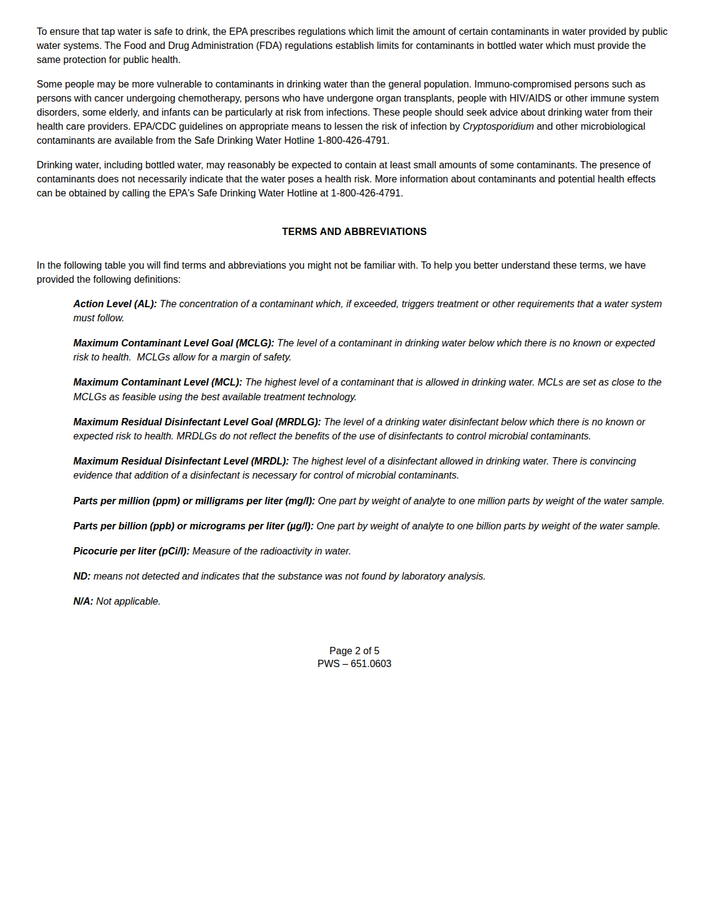To ensure that tap water is safe to drink, the EPA prescribes regulations which limit the amount of certain contaminants in water provided by public water systems. The Food and Drug Administration (FDA) regulations establish limits for contaminants in bottled water which must provide the same protection for public health.
Some people may be more vulnerable to contaminants in drinking water than the general population. Immuno-compromised persons such as persons with cancer undergoing chemotherapy, persons who have undergone organ transplants, people with HIV/AIDS or other immune system disorders, some elderly, and infants can be particularly at risk from infections. These people should seek advice about drinking water from their health care providers. EPA/CDC guidelines on appropriate means to lessen the risk of infection by Cryptosporidium and other microbiological contaminants are available from the Safe Drinking Water Hotline 1-800-426-4791.
Drinking water, including bottled water, may reasonably be expected to contain at least small amounts of some contaminants. The presence of contaminants does not necessarily indicate that the water poses a health risk. More information about contaminants and potential health effects can be obtained by calling the EPA's Safe Drinking Water Hotline at 1-800-426-4791.
TERMS AND ABBREVIATIONS
In the following table you will find terms and abbreviations you might not be familiar with. To help you better understand these terms, we have provided the following definitions:
Action Level (AL): The concentration of a contaminant which, if exceeded, triggers treatment or other requirements that a water system must follow.
Maximum Contaminant Level Goal (MCLG): The level of a contaminant in drinking water below which there is no known or expected risk to health. MCLGs allow for a margin of safety.
Maximum Contaminant Level (MCL): The highest level of a contaminant that is allowed in drinking water. MCLs are set as close to the MCLGs as feasible using the best available treatment technology.
Maximum Residual Disinfectant Level Goal (MRDLG): The level of a drinking water disinfectant below which there is no known or expected risk to health. MRDLGs do not reflect the benefits of the use of disinfectants to control microbial contaminants.
Maximum Residual Disinfectant Level (MRDL): The highest level of a disinfectant allowed in drinking water. There is convincing evidence that addition of a disinfectant is necessary for control of microbial contaminants.
Parts per million (ppm) or milligrams per liter (mg/l): One part by weight of analyte to one million parts by weight of the water sample.
Parts per billion (ppb) or micrograms per liter (µg/l): One part by weight of analyte to one billion parts by weight of the water sample.
Picocurie per liter (pCi/l): Measure of the radioactivity in water.
ND: means not detected and indicates that the substance was not found by laboratory analysis.
N/A: Not applicable.
Page 2 of 5
PWS – 651.0603